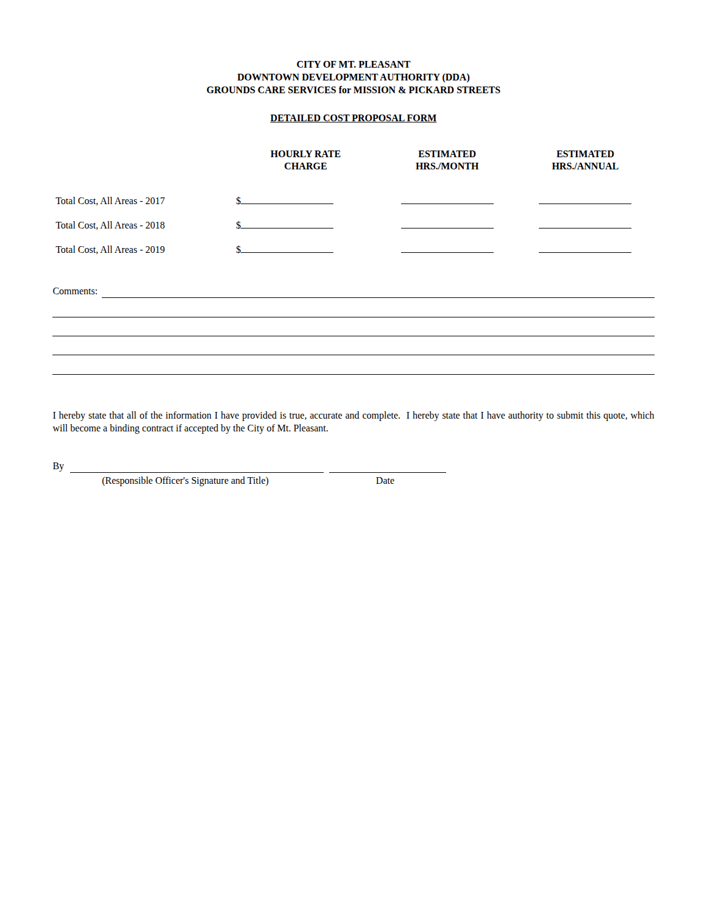CITY OF MT. PLEASANT
DOWNTOWN DEVELOPMENT AUTHORITY (DDA)
GROUNDS CARE SERVICES for MISSION & PICKARD STREETS
DETAILED COST PROPOSAL FORM
| | HOURLY RATE CHARGE | ESTIMATED HRS./MONTH | ESTIMATED HRS./ANNUAL |
| --- | --- | --- | --- |
| Total Cost, All Areas - 2017 | $ | | |
| Total Cost, All Areas - 2018 | $ | | |
| Total Cost, All Areas - 2019 | $ | | |
Comments:
I hereby state that all of the information I have provided is true, accurate and complete. I hereby state that I have authority to submit this quote, which will become a binding contract if accepted by the City of Mt. Pleasant.
By
(Responsible Officer's Signature and Title) Date